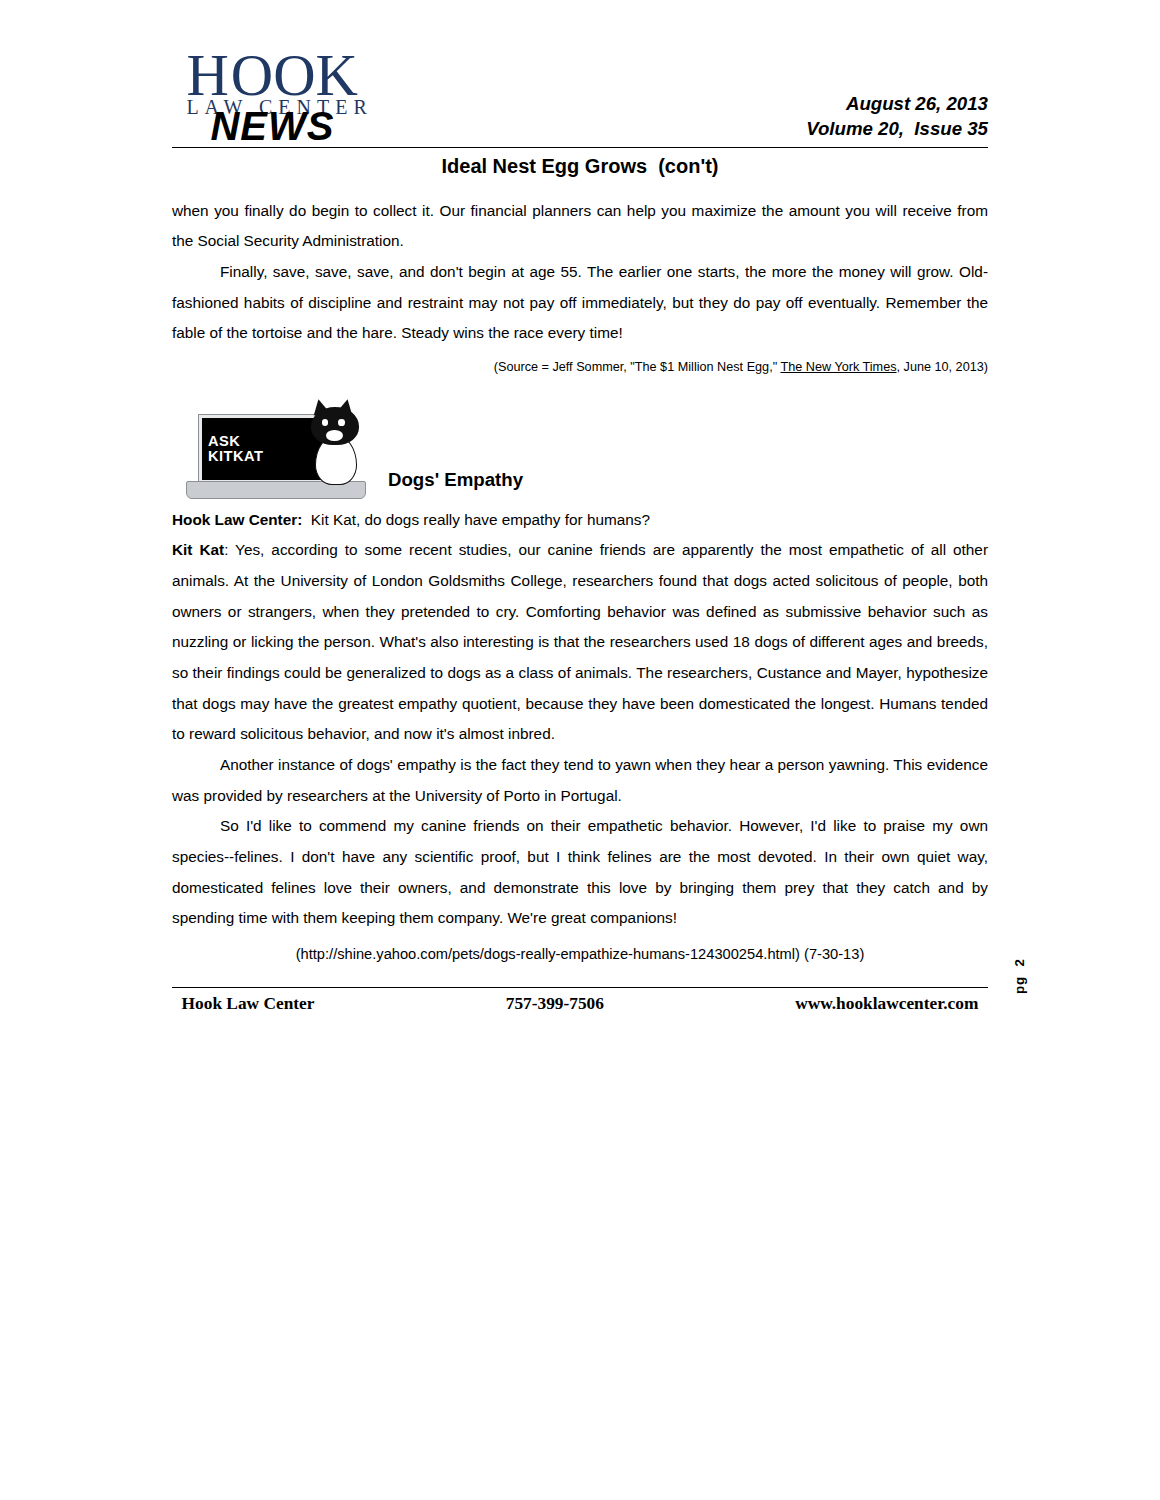HOOK
LAW CENTER
NEWS
August 26, 2013
Volume 20, Issue 35
Ideal Nest Egg Grows (con't)
when you finally do begin to collect it. Our financial planners can help you maximize the amount you will receive from the Social Security Administration.
Finally, save, save, save, and don't begin at age 55. The earlier one starts, the more the money will grow. Old-fashioned habits of discipline and restraint may not pay off immediately, but they do pay off eventually. Remember the fable of the tortoise and the hare. Steady wins the race every time!
(Source = Jeff Sommer, "The $1 Million Nest Egg," The New York Times, June 10, 2013)
ASK KITKAT
Dogs' Empathy
Hook Law Center: Kit Kat, do dogs really have empathy for humans?
Kit Kat: Yes, according to some recent studies, our canine friends are apparently the most empathetic of all other animals. At the University of London Goldsmiths College, researchers found that dogs acted solicitous of people, both owners or strangers, when they pretended to cry. Comforting behavior was defined as submissive behavior such as nuzzling or licking the person. What's also interesting is that the researchers used 18 dogs of different ages and breeds, so their findings could be generalized to dogs as a class of animals. The researchers, Custance and Mayer, hypothesize that dogs may have the greatest empathy quotient, because they have been domesticated the longest. Humans tended to reward solicitous behavior, and now it's almost inbred.
Another instance of dogs' empathy is the fact they tend to yawn when they hear a person yawning. This evidence was provided by researchers at the University of Porto in Portugal.
So I'd like to commend my canine friends on their empathetic behavior. However, I'd like to praise my own species--felines. I don't have any scientific proof, but I think felines are the most devoted. In their own quiet way, domesticated felines love their owners, and demonstrate this love by bringing them prey that they catch and by spending time with them keeping them company. We're great companions!
(http://shine.yahoo.com/pets/dogs-really-empathize-humans-124300254.html) (7-30-13)
Hook Law Center
757-399-7506
www.hooklawcenter.com
pg 2